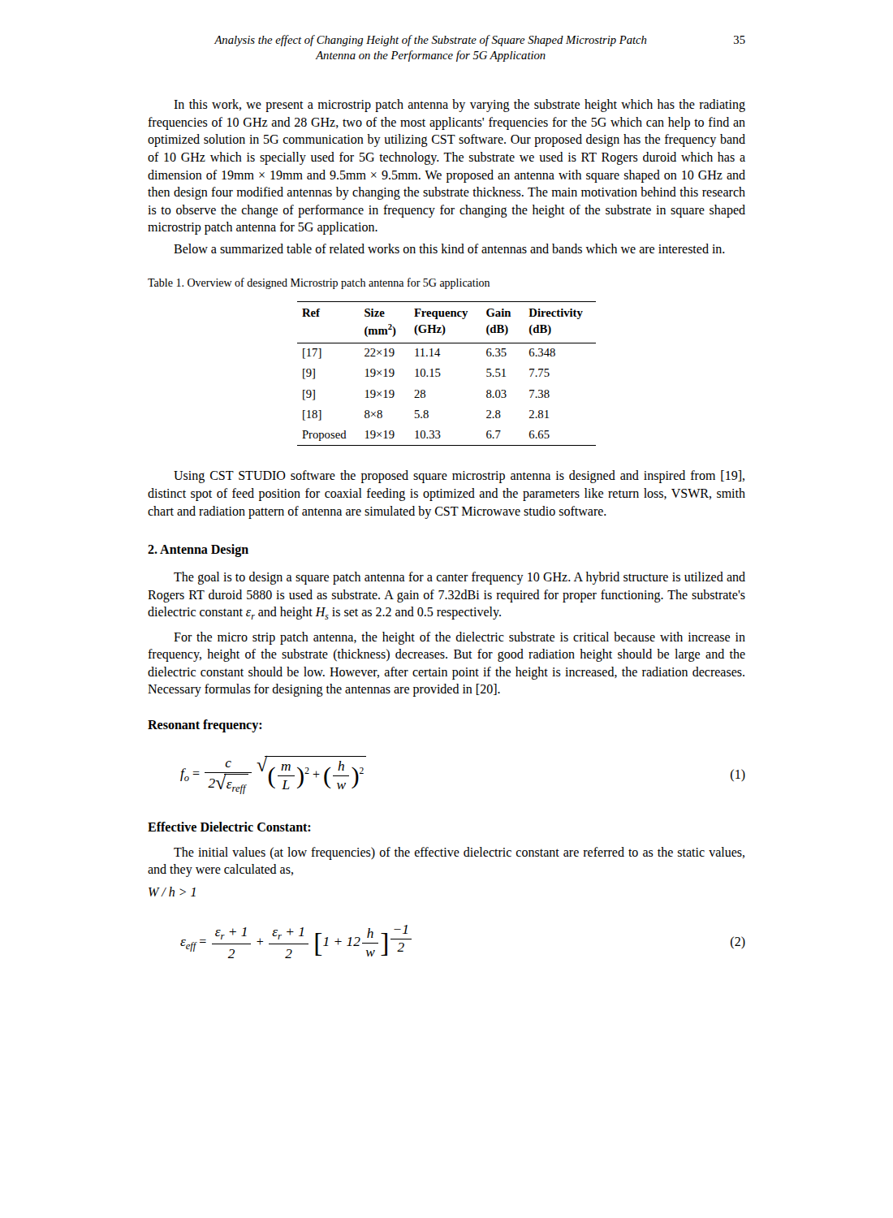Analysis the effect of Changing Height of the Substrate of Square Shaped Microstrip Patch
Antenna on the Performance for 5G Application
35
In this work, we present a microstrip patch antenna by varying the substrate height which has the radiating frequencies of 10 GHz and 28 GHz, two of the most applicants' frequencies for the 5G which can help to find an optimized solution in 5G communication by utilizing CST software. Our proposed design has the frequency band of 10 GHz which is specially used for 5G technology. The substrate we used is RT Rogers duroid which has a dimension of 19mm × 19mm and 9.5mm × 9.5mm. We proposed an antenna with square shaped on 10 GHz and then design four modified antennas by changing the substrate thickness. The main motivation behind this research is to observe the change of performance in frequency for changing the height of the substrate in square shaped microstrip patch antenna for 5G application.
Below a summarized table of related works on this kind of antennas and bands which we are interested in.
Table 1. Overview of designed Microstrip patch antenna for 5G application
| Ref | Size (mm 2 ) | Frequency (GHz) | Gain (dB) | Directivity (dB) |
| --- | --- | --- | --- | --- |
| [17] | 22×19 | 11.14 | 6.35 | 6.348 |
| [9] | 19×19 | 10.15 | 5.51 | 7.75 |
| [9] | 19×19 | 28 | 8.03 | 7.38 |
| [18] | 8×8 | 5.8 | 2.8 | 2.81 |
| Proposed | 19×19 | 10.33 | 6.7 | 6.65 |
Using CST STUDIO software the proposed square microstrip antenna is designed and inspired from [19], distinct spot of feed position for coaxial feeding is optimized and the parameters like return loss, VSWR, smith chart and radiation pattern of antenna are simulated by CST Microwave studio software.
2. Antenna Design
The goal is to design a square patch antenna for a canter frequency 10 GHz. A hybrid structure is utilized and Rogers RT duroid 5880 is used as substrate. A gain of 7.32dBi is required for proper functioning. The substrate's dielectric constant εr and height Hs is set as 2.2 and 0.5 respectively.
For the micro strip patch antenna, the height of the dielectric substrate is critical because with increase in frequency, height of the substrate (thickness) decreases. But for good radiation height should be large and the dielectric constant should be low. However, after certain point if the height is increased, the radiation decreases. Necessary formulas for designing the antennas are provided in [20].
Resonant frequency:
fo = c 2 εreff (mL) 2 + (hw) 2
(1)
Effective Dielectric Constant:
The initial values (at low frequencies) of the effective dielectric constant are referred to as the static values, and they were calculated as,
W / h > 1
εeff = εr + 1 2 + εr + 1 2 [1 + 12 hw]−12
(2)